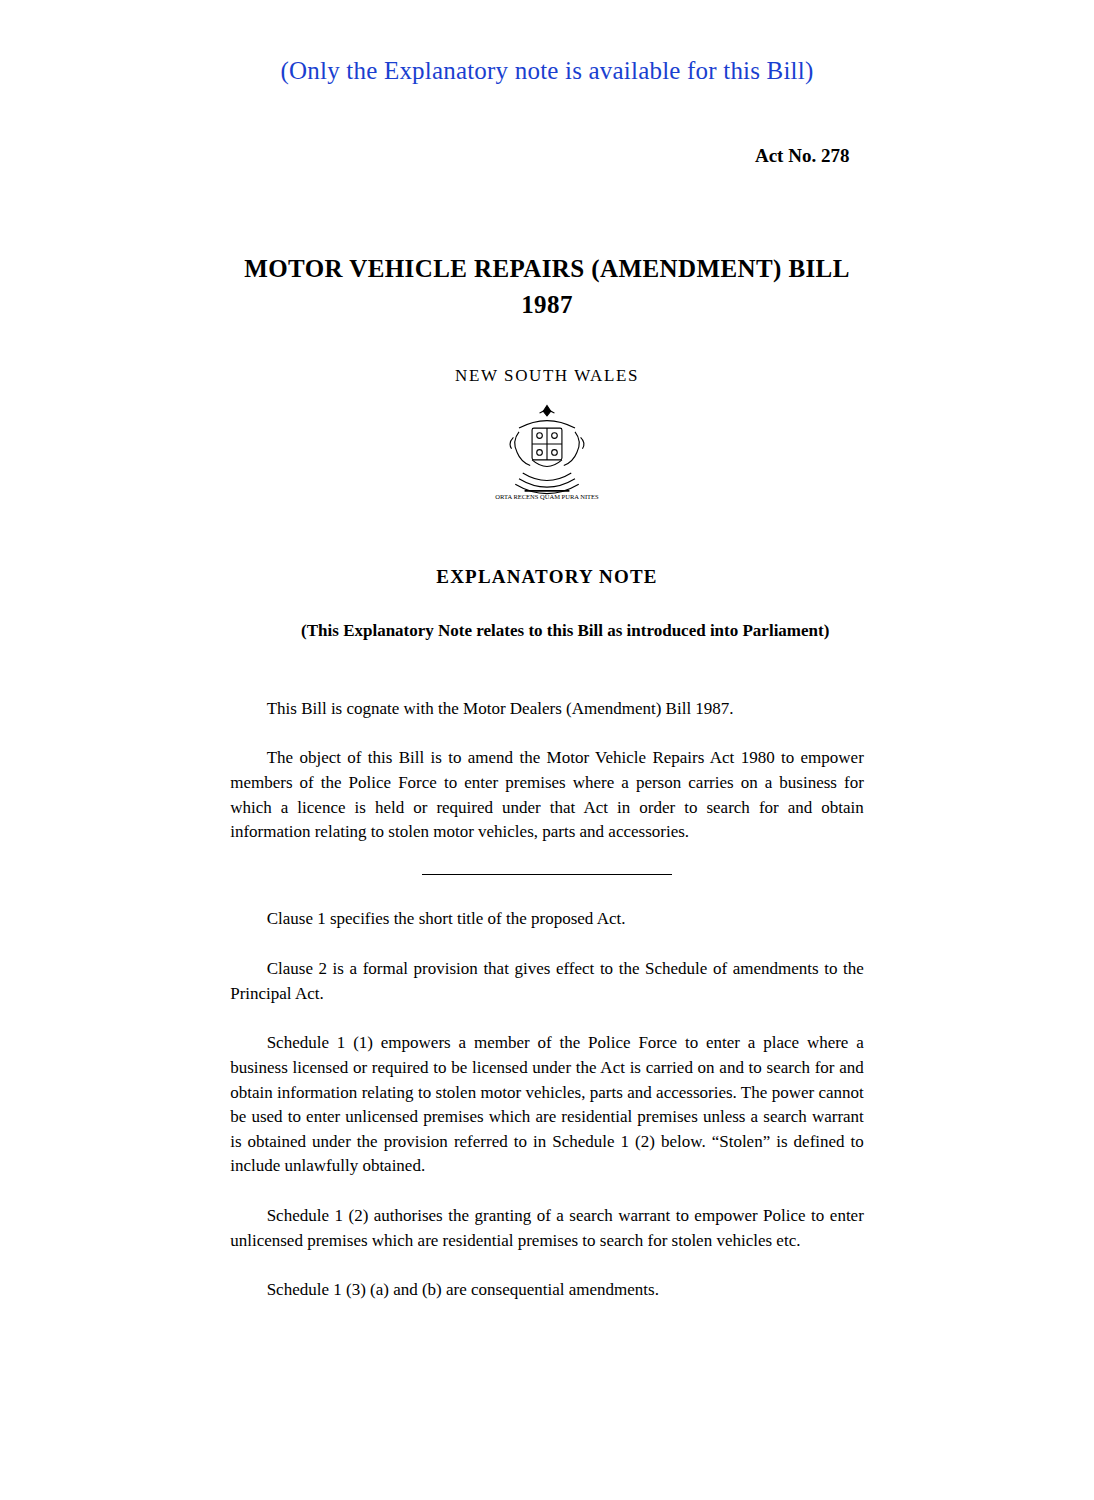(Only the Explanatory note is available for this Bill)
Act No. 278
MOTOR VEHICLE REPAIRS (AMENDMENT) BILL 1987
NEW SOUTH WALES
EXPLANATORY NOTE
(This Explanatory Note relates to this Bill as introduced into Parliament)
This Bill is cognate with the Motor Dealers (Amendment) Bill 1987.
The object of this Bill is to amend the Motor Vehicle Repairs Act 1980 to empower members of the Police Force to enter premises where a person carries on a business for which a licence is held or required under that Act in order to search for and obtain information relating to stolen motor vehicles, parts and accessories.
Clause 1 specifies the short title of the proposed Act.
Clause 2 is a formal provision that gives effect to the Schedule of amendments to the Principal Act.
Schedule 1 (1) empowers a member of the Police Force to enter a place where a business licensed or required to be licensed under the Act is carried on and to search for and obtain information relating to stolen motor vehicles, parts and accessories. The power cannot be used to enter unlicensed premises which are residential premises unless a search warrant is obtained under the provision referred to in Schedule 1 (2) below. “Stolen” is defined to include unlawfully obtained.
Schedule 1 (2) authorises the granting of a search warrant to empower Police to enter unlicensed premises which are residential premises to search for stolen vehicles etc.
Schedule 1 (3) (a) and (b) are consequential amendments.